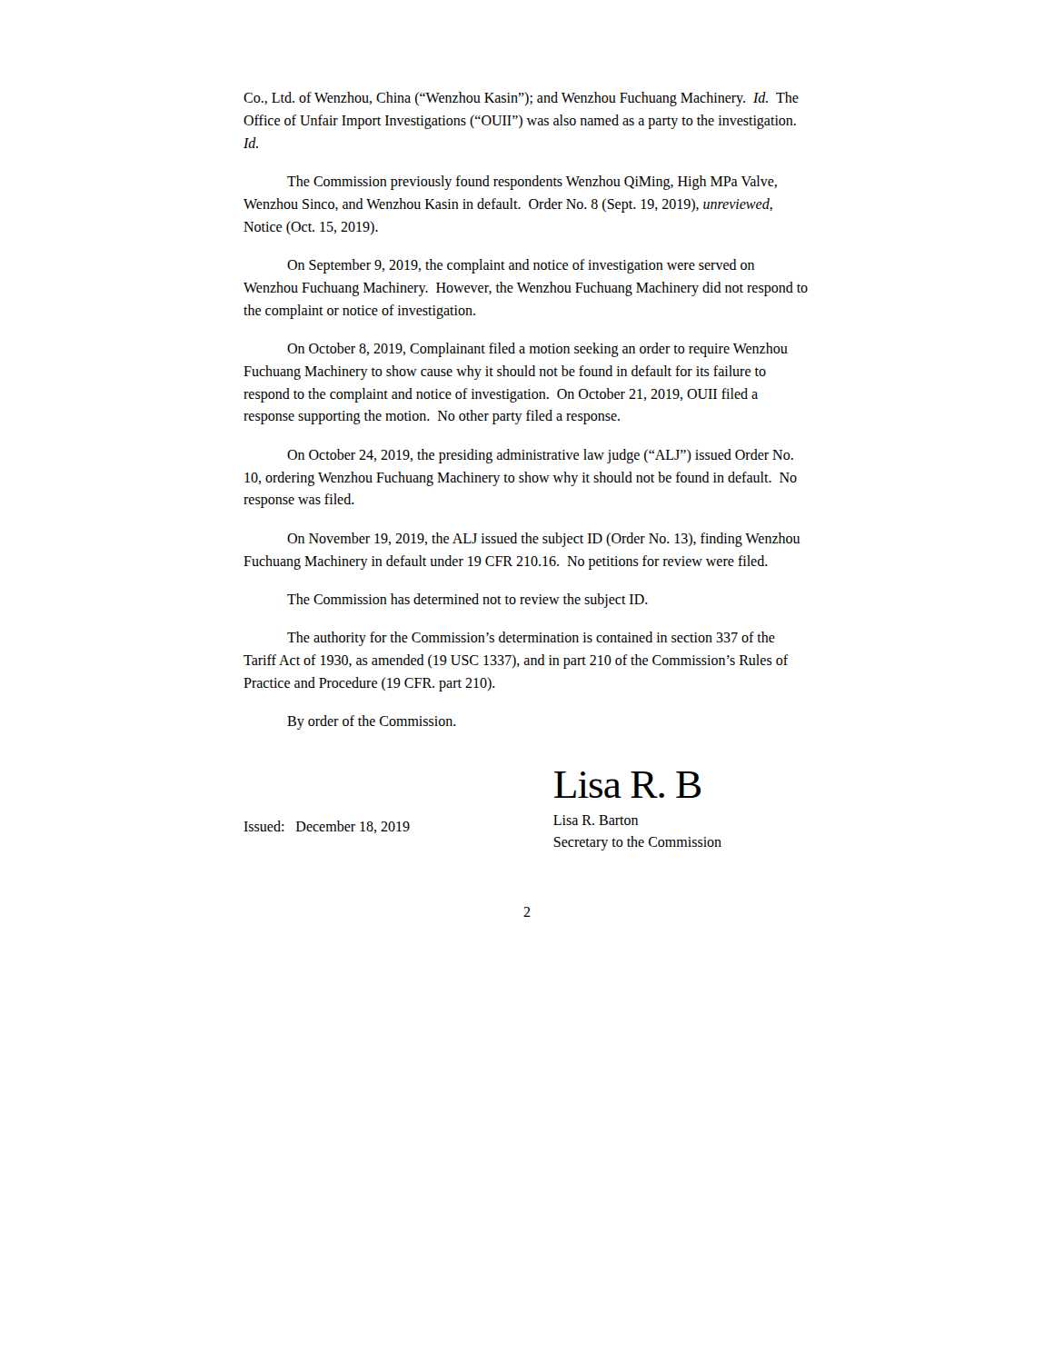Co., Ltd. of Wenzhou, China (“Wenzhou Kasin”); and Wenzhou Fuchuang Machinery. Id. The Office of Unfair Import Investigations (“OUII”) was also named as a party to the investigation. Id.
The Commission previously found respondents Wenzhou QiMing, High MPa Valve, Wenzhou Sinco, and Wenzhou Kasin in default. Order No. 8 (Sept. 19, 2019), unreviewed, Notice (Oct. 15, 2019).
On September 9, 2019, the complaint and notice of investigation were served on Wenzhou Fuchuang Machinery. However, the Wenzhou Fuchuang Machinery did not respond to the complaint or notice of investigation.
On October 8, 2019, Complainant filed a motion seeking an order to require Wenzhou Fuchuang Machinery to show cause why it should not be found in default for its failure to respond to the complaint and notice of investigation. On October 21, 2019, OUII filed a response supporting the motion. No other party filed a response.
On October 24, 2019, the presiding administrative law judge (“ALJ”) issued Order No. 10, ordering Wenzhou Fuchuang Machinery to show why it should not be found in default. No response was filed.
On November 19, 2019, the ALJ issued the subject ID (Order No. 13), finding Wenzhou Fuchuang Machinery in default under 19 CFR 210.16. No petitions for review were filed.
The Commission has determined not to review the subject ID.
The authority for the Commission’s determination is contained in section 337 of the Tariff Act of 1930, as amended (19 USC 1337), and in part 210 of the Commission’s Rules of Practice and Procedure (19 CFR. part 210).
By order of the Commission.
Lisa R. B
Lisa R. Barton
Secretary to the Commission
Issued: December 18, 2019
2